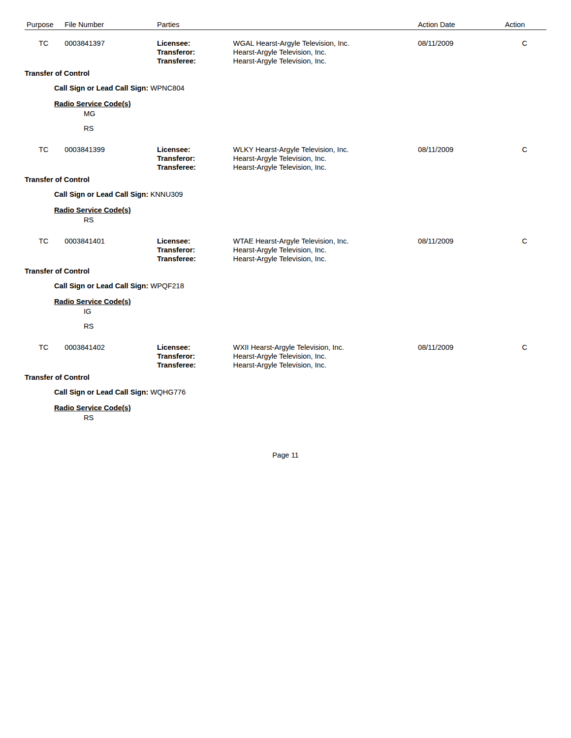| Purpose | File Number | Parties | | Action Date | Action |
| TC | 0003841397 | Licensee: | WGAL Hearst-Argyle Television, Inc. | 08/11/2009 | C |
| | | Transferor: | Hearst-Argyle Television, Inc. | | |
| | | Transferee: | Hearst-Argyle Television, Inc. | | |
Transfer of Control
Call Sign or Lead Call Sign: WPNC804
Radio Service Code(s)
MG
RS
| TC | 0003841399 | Licensee: | WLKY Hearst-Argyle Television, Inc. | 08/11/2009 | C |
| | | Transferor: | Hearst-Argyle Television, Inc. | | |
| | | Transferee: | Hearst-Argyle Television, Inc. | | |
Transfer of Control
Call Sign or Lead Call Sign: KNNU309
Radio Service Code(s)
RS
| TC | 0003841401 | Licensee: | WTAE Hearst-Argyle Television, Inc. | 08/11/2009 | C |
| | | Transferor: | Hearst-Argyle Television, Inc. | | |
| | | Transferee: | Hearst-Argyle Television, Inc. | | |
Transfer of Control
Call Sign or Lead Call Sign: WPQF218
Radio Service Code(s)
IG
RS
| TC | 0003841402 | Licensee: | WXII Hearst-Argyle Television, Inc. | 08/11/2009 | C |
| | | Transferor: | Hearst-Argyle Television, Inc. | | |
| | | Transferee: | Hearst-Argyle Television, Inc. | | |
Transfer of Control
Call Sign or Lead Call Sign: WQHG776
Radio Service Code(s)
RS
Page 11